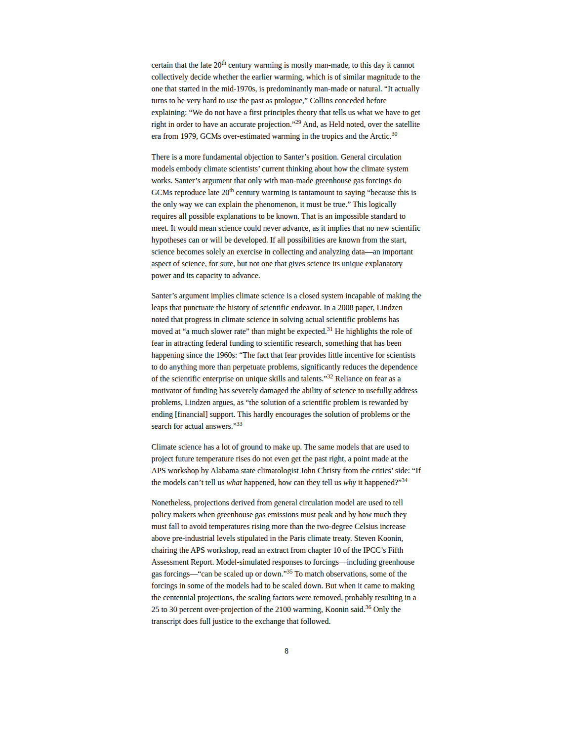certain that the late 20th century warming is mostly man-made, to this day it cannot collectively decide whether the earlier warming, which is of similar magnitude to the one that started in the mid-1970s, is predominantly man-made or natural. “It actually turns to be very hard to use the past as prologue,” Collins conceded before explaining: “We do not have a first principles theory that tells us what we have to get right in order to have an accurate projection.”29 And, as Held noted, over the satellite era from 1979, GCMs over-estimated warming in the tropics and the Arctic.30
There is a more fundamental objection to Santer’s position. General circulation models embody climate scientists’ current thinking about how the climate system works. Santer’s argument that only with man-made greenhouse gas forcings do GCMs reproduce late 20th century warming is tantamount to saying “because this is the only way we can explain the phenomenon, it must be true.” This logically requires all possible explanations to be known. That is an impossible standard to meet. It would mean science could never advance, as it implies that no new scientific hypotheses can or will be developed. If all possibilities are known from the start, science becomes solely an exercise in collecting and analyzing data—an important aspect of science, for sure, but not one that gives science its unique explanatory power and its capacity to advance.
Santer’s argument implies climate science is a closed system incapable of making the leaps that punctuate the history of scientific endeavor. In a 2008 paper, Lindzen noted that progress in climate science in solving actual scientific problems has moved at “a much slower rate” than might be expected.31 He highlights the role of fear in attracting federal funding to scientific research, something that has been happening since the 1960s: “The fact that fear provides little incentive for scientists to do anything more than perpetuate problems, significantly reduces the dependence of the scientific enterprise on unique skills and talents.”32 Reliance on fear as a motivator of funding has severely damaged the ability of science to usefully address problems, Lindzen argues, as “the solution of a scientific problem is rewarded by ending [financial] support. This hardly encourages the solution of problems or the search for actual answers.”33
Climate science has a lot of ground to make up. The same models that are used to project future temperature rises do not even get the past right, a point made at the APS workshop by Alabama state climatologist John Christy from the critics’ side: “If the models can’t tell us what happened, how can they tell us why it happened?”34
Nonetheless, projections derived from general circulation model are used to tell policy makers when greenhouse gas emissions must peak and by how much they must fall to avoid temperatures rising more than the two-degree Celsius increase above pre-industrial levels stipulated in the Paris climate treaty. Steven Koonin, chairing the APS workshop, read an extract from chapter 10 of the IPCC’s Fifth Assessment Report. Model-simulated responses to forcings—including greenhouse gas forcings—“can be scaled up or down.”35 To match observations, some of the forcings in some of the models had to be scaled down. But when it came to making the centennial projections, the scaling factors were removed, probably resulting in a 25 to 30 percent over-projection of the 2100 warming, Koonin said.36 Only the transcript does full justice to the exchange that followed.
8